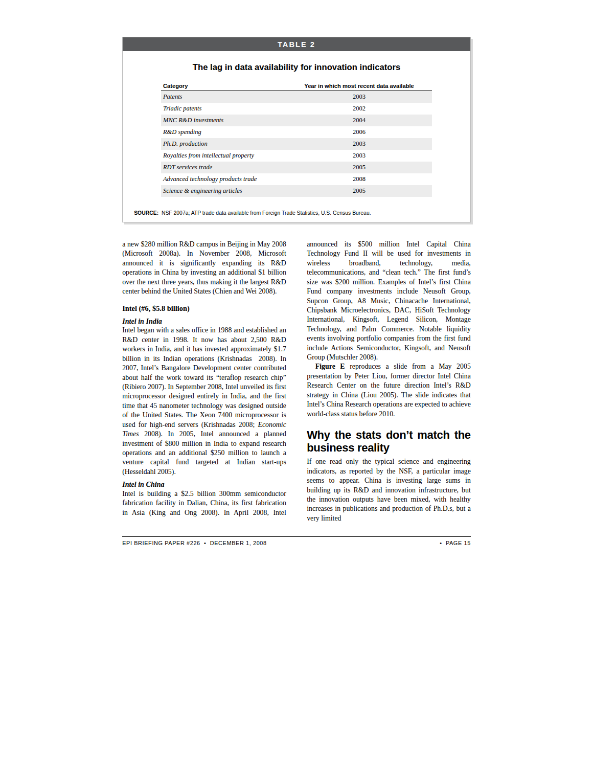TABLE 2
The lag in data availability for innovation indicators
| Category | Year in which most recent data available |
| --- | --- |
| Patents | 2003 |
| Triadic patents | 2002 |
| MNC R&D investments | 2004 |
| R&D spending | 2006 |
| Ph.D. production | 2003 |
| Royalties from intellectual property | 2003 |
| RDT services trade | 2005 |
| Advanced technology products trade | 2008 |
| Science & engineering articles | 2005 |
SOURCE: NSF 2007a; ATP trade data available from Foreign Trade Statistics, U.S. Census Bureau.
a new $280 million R&D campus in Beijing in May 2008 (Microsoft 2008a). In November 2008, Microsoft announced it is significantly expanding its R&D operations in China by investing an additional $1 billion over the next three years, thus making it the largest R&D center behind the United States (Chien and Wei 2008).
Intel (#6, $5.8 billion)
Intel in India
Intel began with a sales office in 1988 and established an R&D center in 1998. It now has about 2,500 R&D workers in India, and it has invested approximately $1.7 billion in its Indian operations (Krishnadas 2008). In 2007, Intel’s Bangalore Development center contributed about half the work toward its “teraflop research chip” (Ribiero 2007). In September 2008, Intel unveiled its first microprocessor designed entirely in India, and the first time that 45 nanometer technology was designed outside of the United States. The Xeon 7400 microprocessor is used for high-end servers (Krishnadas 2008; Economic Times 2008). In 2005, Intel announced a planned investment of $800 million in India to expand research operations and an additional $250 million to launch a venture capital fund targeted at Indian start-ups (Hesseldahl 2005).
Intel in China
Intel is building a $2.5 billion 300mm semiconductor fabrication facility in Dalian, China, its first fabrication in Asia (King and Ong 2008). In April 2008, Intel announced its $500 million Intel Capital China Technology Fund II will be used for investments in wireless broadband, technology, media, telecommunications, and “clean tech.” The first fund’s size was $200 million. Examples of Intel’s first China Fund company investments include Neusoft Group, Supcon Group, A8 Music, Chinacache International, Chipsbank Microelectronics, DAC, HiSoft Technology International, Kingsoft, Legend Silicon, Montage Technology, and Palm Commerce. Notable liquidity events involving portfolio companies from the first fund include Actions Semiconductor, Kingsoft, and Neusoft Group (Mutschler 2008).
Figure E reproduces a slide from a May 2005 presentation by Peter Liou, former director Intel China Research Center on the future direction Intel’s R&D strategy in China (Liou 2005). The slide indicates that Intel’s China Research operations are expected to achieve world-class status before 2010.
Why the stats don’t match the business reality
If one read only the typical science and engineering indicators, as reported by the NSF, a particular image seems to appear. China is investing large sums in building up its R&D and innovation infrastructure, but the innovation outputs have been mixed, with healthy increases in publications and production of Ph.D.s, but a very limited
EPI Briefing Paper #226 • December 1, 2008
• Page 15